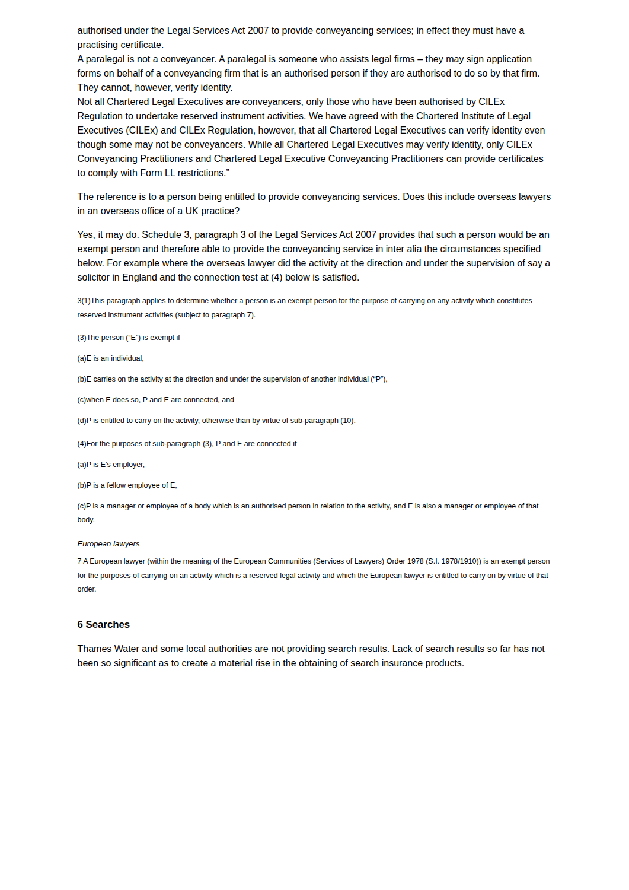authorised under the Legal Services Act 2007 to provide conveyancing services; in effect they must have a practising certificate.
A paralegal is not a conveyancer. A paralegal is someone who assists legal firms – they may sign application forms on behalf of a conveyancing firm that is an authorised person if they are authorised to do so by that firm. They cannot, however, verify identity.
Not all Chartered Legal Executives are conveyancers, only those who have been authorised by CILEx Regulation to undertake reserved instrument activities. We have agreed with the Chartered Institute of Legal Executives (CILEx) and CILEx Regulation, however, that all Chartered Legal Executives can verify identity even though some may not be conveyancers. While all Chartered Legal Executives may verify identity, only CILEx Conveyancing Practitioners and Chartered Legal Executive Conveyancing Practitioners can provide certificates to comply with Form LL restrictions.”
The reference is to a person being entitled to provide conveyancing services. Does this include overseas lawyers in an overseas office of a UK practice?
Yes, it may do. Schedule 3, paragraph 3 of the Legal Services Act 2007 provides that such a person would be an exempt person and therefore able to provide the conveyancing service in inter alia the circumstances specified below. For example where the overseas lawyer did the activity at the direction and under the supervision of say a solicitor in England and the connection test at (4) below is satisfied.
3(1)This paragraph applies to determine whether a person is an exempt person for the purpose of carrying on any activity which constitutes reserved instrument activities (subject to paragraph 7).
(3)The person (“E”) is exempt if—
(a)E is an individual,
(b)E carries on the activity at the direction and under the supervision of another individual (“P”),
(c)when E does so, P and E are connected, and
(d)P is entitled to carry on the activity, otherwise than by virtue of sub-paragraph (10).
(4)For the purposes of sub-paragraph (3), P and E are connected if—
(a)P is E's employer,
(b)P is a fellow employee of E,
(c)P is a manager or employee of a body which is an authorised person in relation to the activity, and E is also a manager or employee of that body.
European lawyers
7 A European lawyer (within the meaning of the European Communities (Services of Lawyers) Order 1978 (S.I. 1978/1910)) is an exempt person for the purposes of carrying on an activity which is a reserved legal activity and which the European lawyer is entitled to carry on by virtue of that order.
6 Searches
Thames Water and some local authorities are not providing search results. Lack of search results so far has not been so significant as to create a material rise in the obtaining of search insurance products.